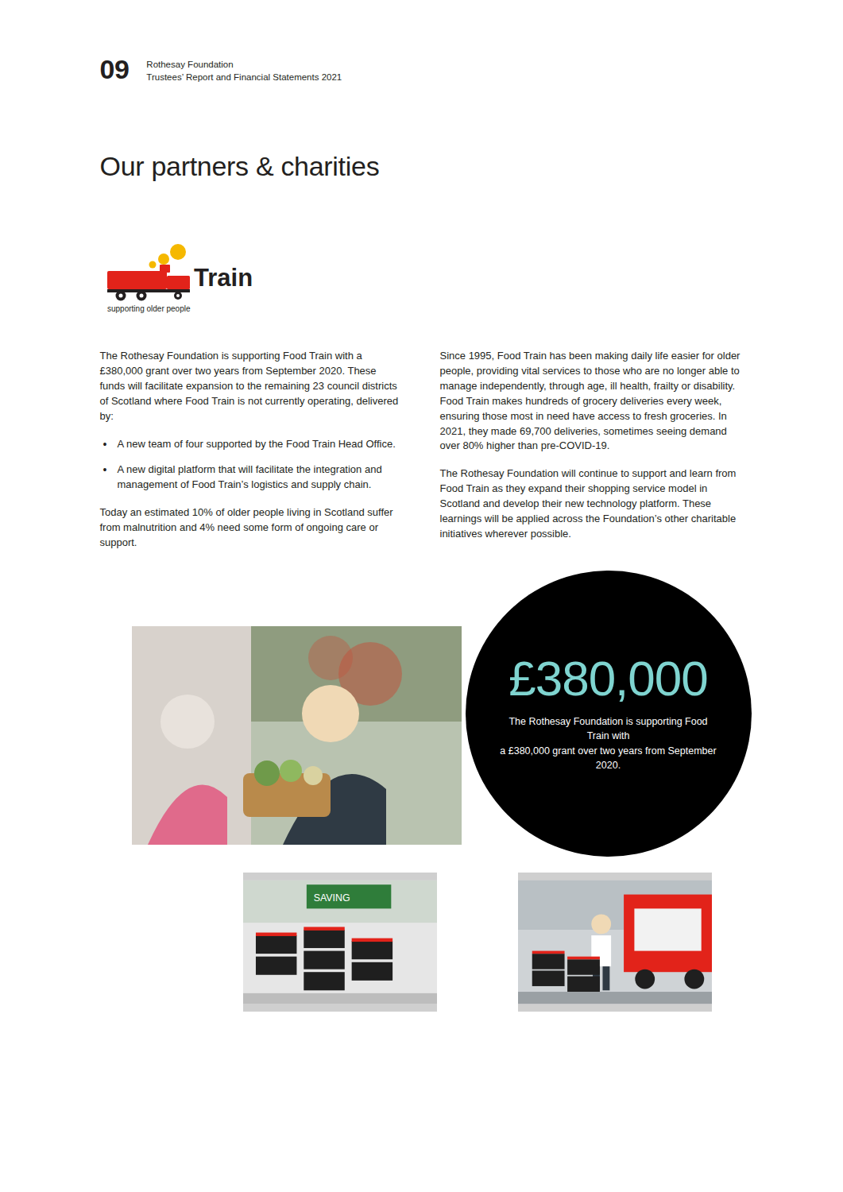09
Rothesay Foundation
Trustees’ Report and Financial Statements 2021
Our partners & charities
Train supporting older people
The Rothesay Foundation is supporting Food Train with a £380,000 grant over two years from September 2020. These funds will facilitate expansion to the remaining 23 council districts of Scotland where Food Train is not currently operating, delivered by:
A new team of four supported by the Food Train Head Office.
A new digital platform that will facilitate the integration and management of Food Train’s logistics and supply chain.
Today an estimated 10% of older people living in Scotland suffer from malnutrition and 4% need some form of ongoing care or support.
Since 1995, Food Train has been making daily life easier for older people, providing vital services to those who are no longer able to manage independently, through age, ill health, frailty or disability. Food Train makes hundreds of grocery deliveries every week, ensuring those most in need have access to fresh groceries. In 2021, they made 69,700 deliveries, sometimes seeing demand over 80% higher than pre-COVID-19.
The Rothesay Foundation will continue to support and learn from Food Train as they expand their shopping service model in Scotland and develop their new technology platform. These learnings will be applied across the Foundation’s other charitable initiatives wherever possible.
SAVING
£380,000
The Rothesay Foundation is supporting Food Train with
a £380,000 grant over two years from September 2020.